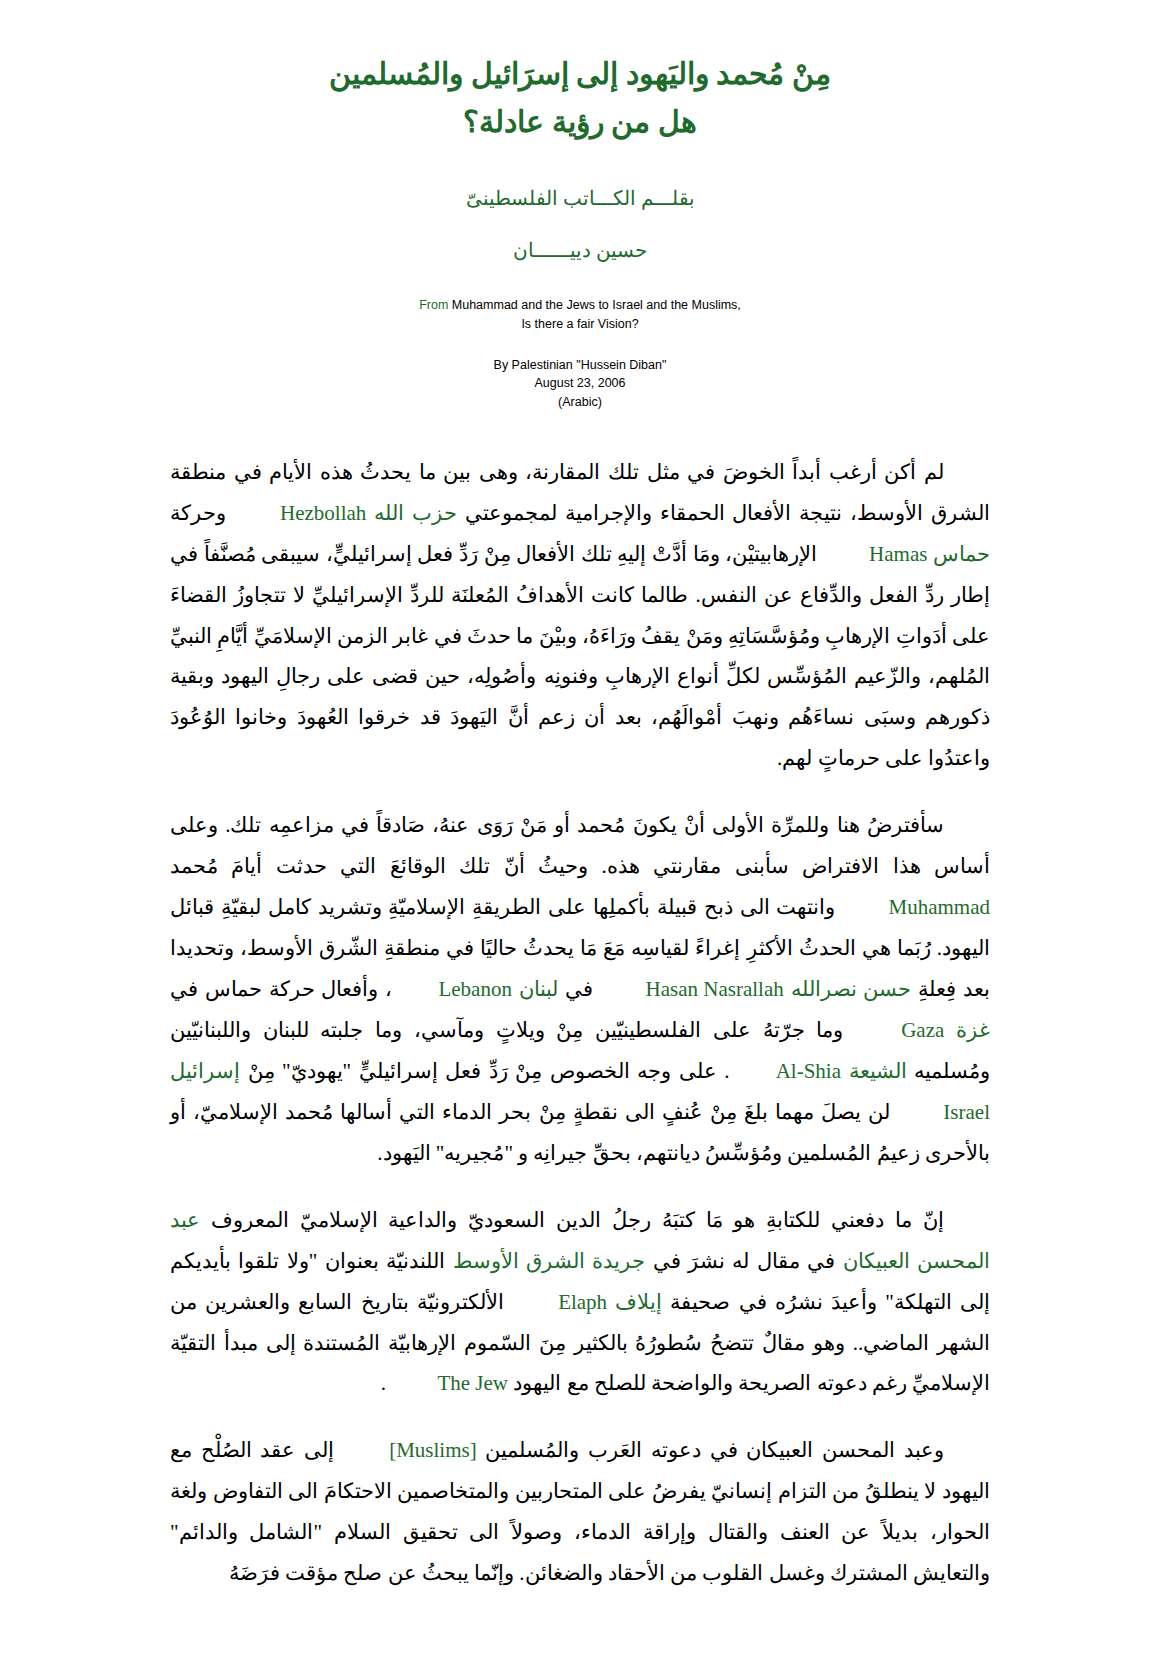مِنْ مُحمد واليَهود إلى إسرَائيل والمُسلمين
هل من رؤية عادلة؟
بقلـــم الكـــاتب الفلسطينىّ
حسين دييــــــان
From Muhammad and the Jews to Israel and the Muslims,
Is there a fair Vision?
By Palestinian "Hussein Diban"
August 23, 2006
(Arabic)
لم أكن أرغب أبداً الخوضَ في مثل تلك المقارنة، وهى بين ما يحدثُ هذه الأيام في منطقة الشرق الأوسط، نتيجة الأفعال الحمقاء والإجرامية لمجموعتي حزب الله Hezbollah وحركة حماس Hamas الإرهابيتيْن، ومَا أدَّتْ إليهِ تلك الأفعال مِنْ رَدِّ فعل إسرائيليٍّ، سيبقى مُصنَّفاً في إطار ردِّ الفعل والدِّفاع عن النفس. طالما كانت الأهدافُ المُعلنَة للردِّ الإسرائيليِّ لا تتجاوزُ القضاءَ على أدَواتِ الإرهابِ ومُؤسَّسَاتِهِ ومَنْ يقفُ ورَاءَهُ، وبيْنَ ما حدثَ في غابر الزمن الإسلامَيِّ أيَّامِ النبيِّ المُلهم، والزّعيم المُؤسِّس لكلِّ أنواع الإرهابِ وفنونِه وأصُولِه، حين قضى على رجالِ اليهود وبقية ذكورهم وسبَى نساءَهُم ونهبَ أمْوالَهُم، بعد أن زعم أنَّ اليَهودَ قد خرقوا العُهودَ وخانوا الوُعُودَ واعتدُوا على حرماتٍ لهم.
سأفترضُ هنا وللمرِّة الأولى أنْ يكونَ مُحمد أو مَنْ رَوَى عنهُ، صَادقاً في مزاعمِه تلك. وعلى أساس هذا الافتراض سأبنى مقارنتي هذه. وحيثُ أنّ تلك الوقائعَ التي حدثت أيامَ مُحمد Muhammad وانتهت الى ذبح قبيلة بأكملِها على الطريقةِ الإسلاميّةِ وتشريد كامل لبقيّةِ قبائل اليهود. رُبَما هي الحدثُ الأكثرِ إغراءً لقياسِه مَعَ مَا يحدثُ حاليًا في منطقةِ الشّرق الأوسط، وتحديدا بعد فِعلةِ حسن نصرالله Hasan Nasrallah في لبنان Lebanon، وأفعال حركة حماس في غزة Gaza وما جرّتهُ على الفلسطينيّين مِنْ ويلاتٍ ومآسي، وما جلبته للبنان واللبنانيّين ومُسلميه الشيعة Al-Shia. على وجه الخصوص مِنْ رَدِّ فعل إسرائيليٍّ "يهوديّ" مِنْ إسرائيل Israel لن يصلَ مهما بلغَ مِنْ عُنفٍ الى نقطةٍ مِنْ بحر الدماء التي أسالها مُحمد الإسلاميّ، أو بالأحرى زعيمُ المُسلمين ومُؤسِّسُ ديانتهم، بحقِّ جيرانِه و "مُجيريه" اليَهود.
إنّ ما دفعني للكتابةِ هو مَا كتبَهُ رجلُ الدين السعوديّ والداعية الإسلاميّ المعروف عبد المحسن العبيكان في مقال له نشرَ في جريدة الشرق الأوسط اللندنيّة بعنوان "ولا تلقوا بأيديكم إلى التهلكة" وأعيدَ نشرُه في صحيفة إيلاف Elaph الألكترونيّة بتاريخ السابع والعشرين من الشهر الماضي.. وهو مقالٌ تتضحُ سُطورُهُ بالكثير مِنَ السّموم الإرهابيّة المُستندة إلى مبدأ التقيّة الإسلاميِّ رغم دعوته الصريحة والواضحة للصلح مع اليهود The Jew .
وعبد المحسن العبيكان في دعوته العَرب والمُسلمين [Muslims] إلى عقد الصُلْح مع اليهود لا ينطلقُ من التزام إنسانيّ يفرضُ على المتحاربين والمتخاصمين الاحتكامَ الى التفاوض ولغة الحوار، بديلاً عن العنف والقتال وإراقة الدماء، وصولاً الى تحقيق السلام "الشامل والدائم" والتعايش المشترك وغسل القلوب من الأحقاد والضغائن. وإنّما يبحثُ عن صلح مؤقت فرَضَهُ